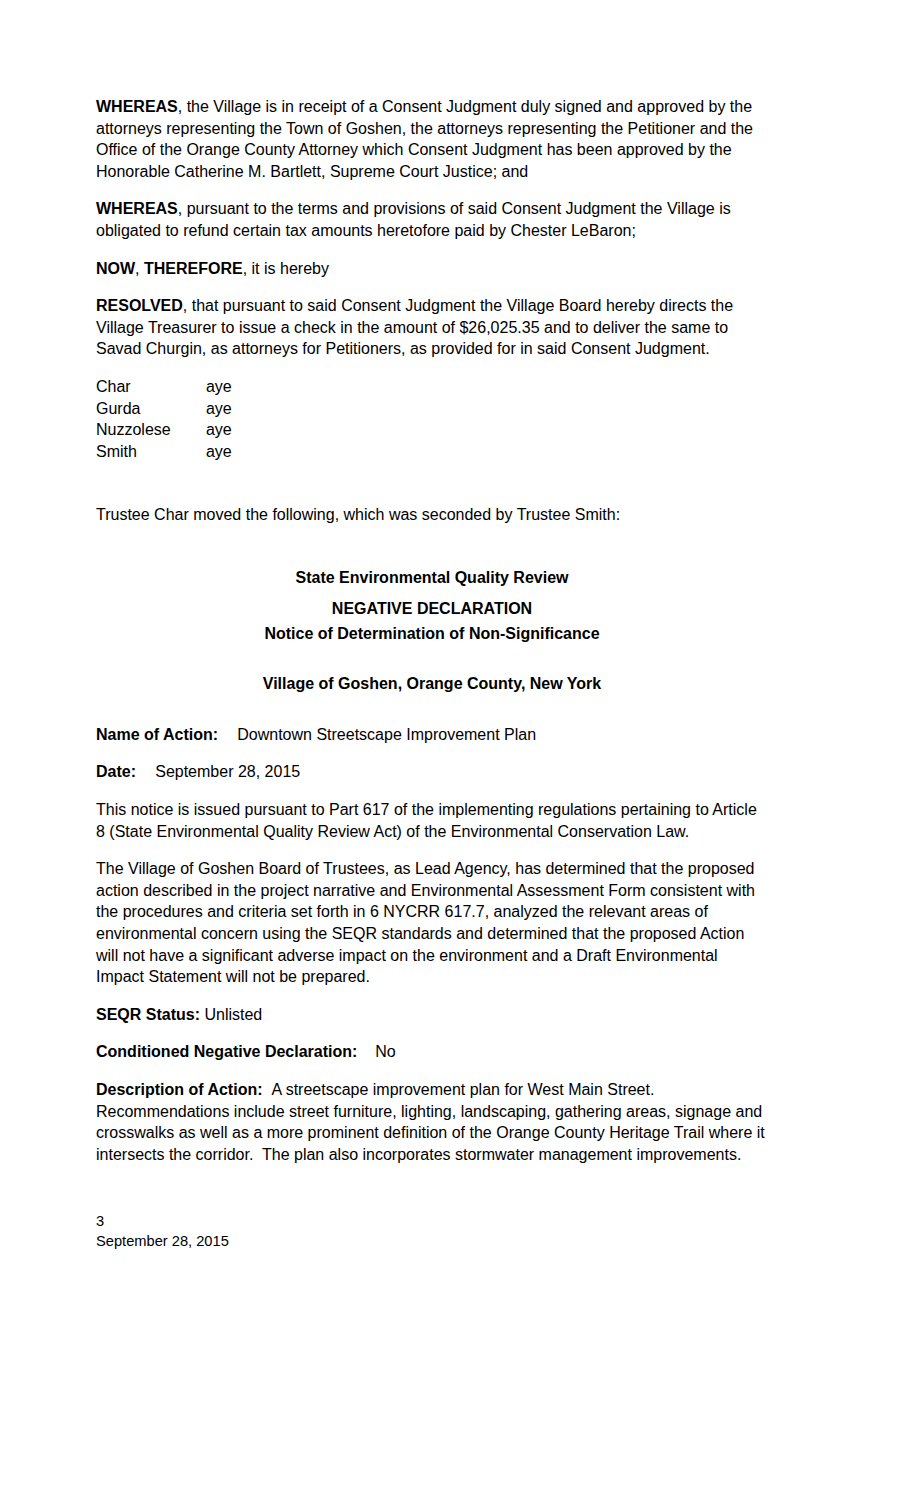WHEREAS, the Village is in receipt of a Consent Judgment duly signed and approved by the attorneys representing the Town of Goshen, the attorneys representing the Petitioner and the Office of the Orange County Attorney which Consent Judgment has been approved by the Honorable Catherine M. Bartlett, Supreme Court Justice; and
WHEREAS, pursuant to the terms and provisions of said Consent Judgment the Village is obligated to refund certain tax amounts heretofore paid by Chester LeBaron;
NOW, THEREFORE, it is hereby
RESOLVED, that pursuant to said Consent Judgment the Village Board hereby directs the Village Treasurer to issue a check in the amount of $26,025.35 and to deliver the same to Savad Churgin, as attorneys for Petitioners, as provided for in said Consent Judgment.
| Char | aye |
| Gurda | aye |
| Nuzzolese | aye |
| Smith | aye |
Trustee Char moved the following, which was seconded by Trustee Smith:
State Environmental Quality Review
NEGATIVE DECLARATION
Notice of Determination of Non-Significance
Village of Goshen, Orange County, New York
| Name of Action: | Downtown Streetscape Improvement Plan |
| Date: | September 28, 2015 |
This notice is issued pursuant to Part 617 of the implementing regulations pertaining to Article 8 (State Environmental Quality Review Act) of the Environmental Conservation Law.
The Village of Goshen Board of Trustees, as Lead Agency, has determined that the proposed action described in the project narrative and Environmental Assessment Form consistent with the procedures and criteria set forth in 6 NYCRR 617.7, analyzed the relevant areas of environmental concern using the SEQR standards and determined that the proposed Action will not have a significant adverse impact on the environment and a Draft Environmental Impact Statement will not be prepared.
SEQR Status: Unlisted
Conditioned Negative Declaration: No
Description of Action: A streetscape improvement plan for West Main Street. Recommendations include street furniture, lighting, landscaping, gathering areas, signage and crosswalks as well as a more prominent definition of the Orange County Heritage Trail where it intersects the corridor. The plan also incorporates stormwater management improvements.
3
September 28, 2015